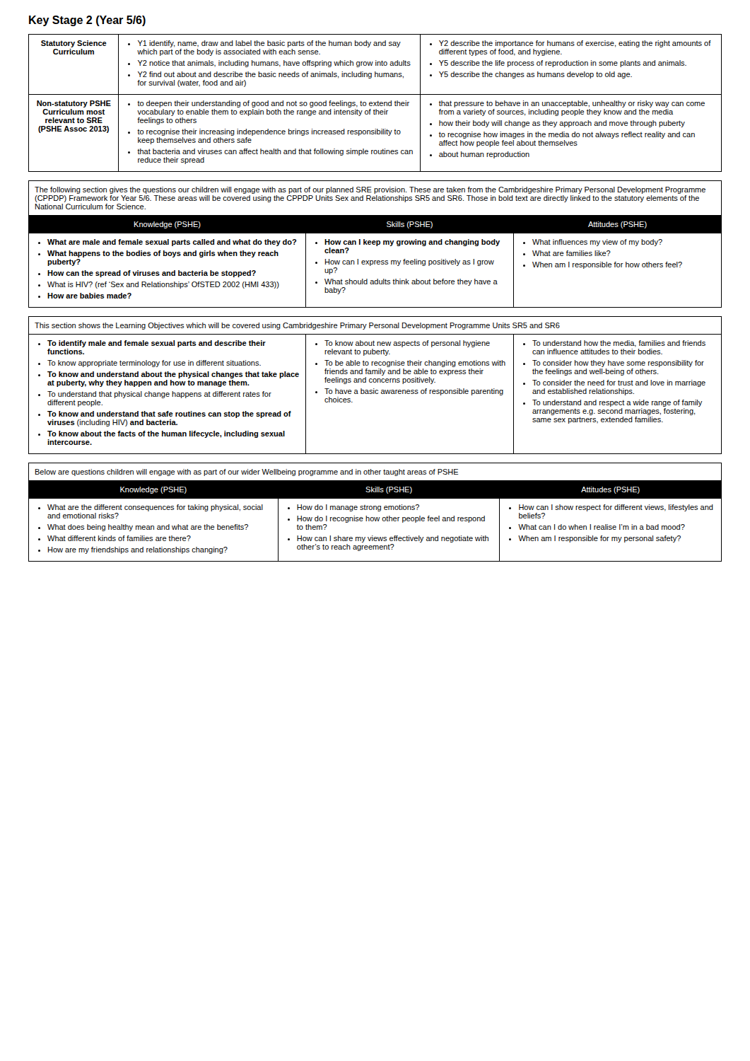Key Stage 2 (Year 5/6)
| Statutory Science Curriculum | Y1 identify, name, draw and label the basic parts of the human body and say which part of the body is associated with each sense. Y2 notice that animals, including humans, have offspring which grow into adults Y2 find out about and describe the basic needs of animals, including humans, for survival (water, food and air) | Y2 describe the importance for humans of exercise, eating the right amounts of different types of food, and hygiene. Y5 describe the life process of reproduction in some plants and animals. Y5 describe the changes as humans develop to old age. |
| Non-statutory PSHE Curriculum most relevant to SRE (PSHE Assoc 2013) | to deepen their understanding of good and not so good feelings, to extend their vocabulary to enable them to explain both the range and intensity of their feelings to others to recognise their increasing independence brings increased responsibility to keep themselves and others safe that bacteria and viruses can affect health and that following simple routines can reduce their spread | that pressure to behave in an unacceptable, unhealthy or risky way can come from a variety of sources, including people they know and the media how their body will change as they approach and move through puberty to recognise how images in the media do not always reflect reality and can affect how people feel about themselves about human reproduction |
| The following section gives the questions our children will engage with as part of our planned SRE provision. These are taken from the Cambridgeshire Primary Personal Development Programme (CPPDP) Framework for Year 5/6. These areas will be covered using the CPPDP Units Sex and Relationships SR5 and SR6. Those in bold text are directly linked to the statutory elements of the National Curriculum for Science. |
| Knowledge (PSHE) | Skills (PSHE) | Attitudes (PSHE) |
| What are male and female sexual parts called and what do they do? What happens to the bodies of boys and girls when they reach puberty? How can the spread of viruses and bacteria be stopped? What is HIV? (ref ‘Sex and Relationships’ OfSTED 2002 (HMI 433)) How are babies made? | How can I keep my growing and changing body clean? How can I express my feeling positively as I grow up? What should adults think about before they have a baby? | What influences my view of my body? What are families like? When am I responsible for how others feel? |
| This section shows the Learning Objectives which will be covered using Cambridgeshire Primary Personal Development Programme Units SR5 and SR6 |
| To identify male and female sexual parts and describe their functions. To know appropriate terminology for use in different situations. To know and understand about the physical changes that take place at puberty, why they happen and how to manage them. To understand that physical change happens at different rates for different people. To know and understand that safe routines can stop the spread of viruses (including HIV) and bacteria. To know about the facts of the human lifecycle, including sexual intercourse. | To know about new aspects of personal hygiene relevant to puberty. To be able to recognise their changing emotions with friends and family and be able to express their feelings and concerns positively. To have a basic awareness of responsible parenting choices. | To understand how the media, families and friends can influence attitudes to their bodies. To consider how they have some responsibility for the feelings and well-being of others. To consider the need for trust and love in marriage and established relationships. To understand and respect a wide range of family arrangements e.g. second marriages, fostering, same sex partners, extended families. |
| Below are questions children will engage with as part of our wider Wellbeing programme and in other taught areas of PSHE |
| Knowledge (PSHE) | Skills (PSHE) | Attitudes (PSHE) |
| What are the different consequences for taking physical, social and emotional risks? What does being healthy mean and what are the benefits? What different kinds of families are there? How are my friendships and relationships changing? | How do I manage strong emotions? How do I recognise how other people feel and respond to them? How can I share my views effectively and negotiate with other’s to reach agreement? | How can I show respect for different views, lifestyles and beliefs? What can I do when I realise I’m in a bad mood? When am I responsible for my personal safety? |